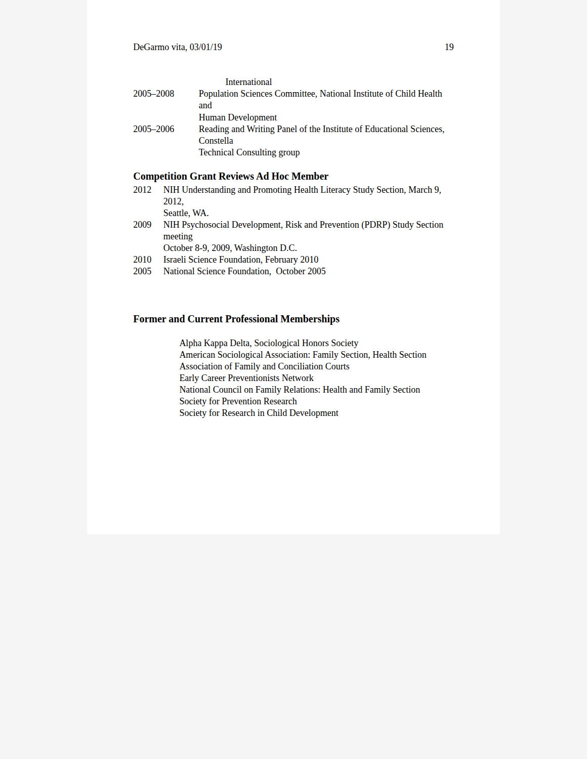DeGarmo vita, 03/01/19 19
International
2005–2008 Population Sciences Committee, National Institute of Child Health and Human Development
2005–2006 Reading and Writing Panel of the Institute of Educational Sciences, Constella Technical Consulting group
Competition Grant Reviews Ad Hoc Member
2012 NIH Understanding and Promoting Health Literacy Study Section, March 9, 2012, Seattle, WA.
2009 NIH Psychosocial Development, Risk and Prevention (PDRP) Study Section meeting October 8-9, 2009, Washington D.C.
2010 Israeli Science Foundation, February 2010
2005 National Science Foundation, October 2005
Former and Current Professional Memberships
Alpha Kappa Delta, Sociological Honors Society
American Sociological Association: Family Section, Health Section
Association of Family and Conciliation Courts
Early Career Preventionists Network
National Council on Family Relations: Health and Family Section
Society for Prevention Research
Society for Research in Child Development